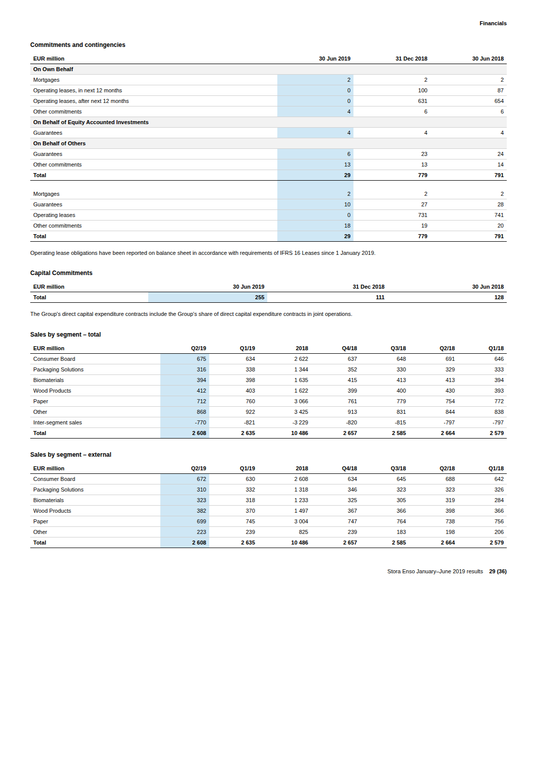Financials
Commitments and contingencies
| EUR million | 30 Jun 2019 | 31 Dec 2018 | 30 Jun 2018 |
| --- | --- | --- | --- |
| On Own Behalf | | | |
| Mortgages | 2 | 2 | 2 |
| Operating leases, in next 12 months | 0 | 100 | 87 |
| Operating leases, after next 12 months | 0 | 631 | 654 |
| Other commitments | 4 | 6 | 6 |
| On Behalf of Equity Accounted Investments | | | |
| Guarantees | 4 | 4 | 4 |
| On Behalf of Others | | | |
| Guarantees | 6 | 23 | 24 |
| Other commitments | 13 | 13 | 14 |
| Total | 29 | 779 | 791 |
| Mortgages | 2 | 2 | 2 |
| Guarantees | 10 | 27 | 28 |
| Operating leases | 0 | 731 | 741 |
| Other commitments | 18 | 19 | 20 |
| Total | 29 | 779 | 791 |
Operating lease obligations have been reported on balance sheet in accordance with requirements of IFRS 16 Leases since 1 January 2019.
Capital Commitments
| EUR million | 30 Jun 2019 | 31 Dec 2018 | 30 Jun 2018 |
| --- | --- | --- | --- |
| Total | 255 | 111 | 128 |
The Group's direct capital expenditure contracts include the Group's share of direct capital expenditure contracts in joint operations.
Sales by segment – total
| EUR million | Q2/19 | Q1/19 | 2018 | Q4/18 | Q3/18 | Q2/18 | Q1/18 |
| --- | --- | --- | --- | --- | --- | --- | --- |
| Consumer Board | 675 | 634 | 2 622 | 637 | 648 | 691 | 646 |
| Packaging Solutions | 316 | 338 | 1 344 | 352 | 330 | 329 | 333 |
| Biomaterials | 394 | 398 | 1 635 | 415 | 413 | 413 | 394 |
| Wood Products | 412 | 403 | 1 622 | 399 | 400 | 430 | 393 |
| Paper | 712 | 760 | 3 066 | 761 | 779 | 754 | 772 |
| Other | 868 | 922 | 3 425 | 913 | 831 | 844 | 838 |
| Inter-segment sales | -770 | -821 | -3 229 | -820 | -815 | -797 | -797 |
| Total | 2 608 | 2 635 | 10 486 | 2 657 | 2 585 | 2 664 | 2 579 |
Sales by segment – external
| EUR million | Q2/19 | Q1/19 | 2018 | Q4/18 | Q3/18 | Q2/18 | Q1/18 |
| --- | --- | --- | --- | --- | --- | --- | --- |
| Consumer Board | 672 | 630 | 2 608 | 634 | 645 | 688 | 642 |
| Packaging Solutions | 310 | 332 | 1 318 | 346 | 323 | 323 | 326 |
| Biomaterials | 323 | 318 | 1 233 | 325 | 305 | 319 | 284 |
| Wood Products | 382 | 370 | 1 497 | 367 | 366 | 398 | 366 |
| Paper | 699 | 745 | 3 004 | 747 | 764 | 738 | 756 |
| Other | 223 | 239 | 825 | 239 | 183 | 198 | 206 |
| Total | 2 608 | 2 635 | 10 486 | 2 657 | 2 585 | 2 664 | 2 579 |
Stora Enso January–June 2019 results 29 (36)